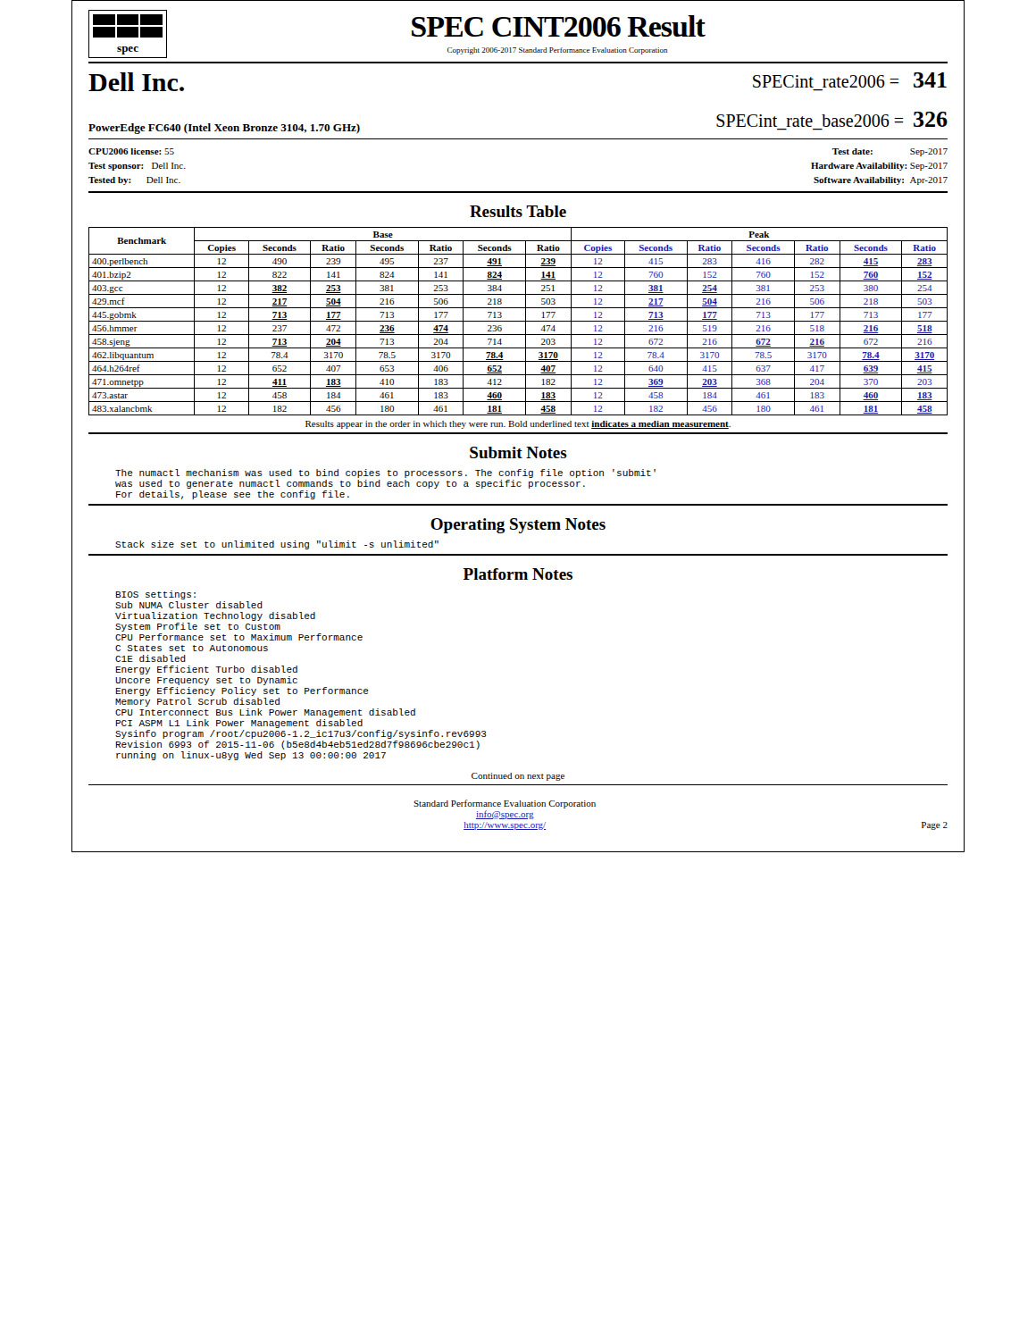spec
SPEC CINT2006 Result
Copyright 2006-2017 Standard Performance Evaluation Corporation
Dell Inc.
PowerEdge FC640 (Intel Xeon Bronze 3104, 1.70 GHz)
SPECint_rate2006 = 341
SPECint_rate_base2006 = 326
CPU2006 license: 55
Test sponsor: Dell Inc.
Tested by: Dell Inc.
Test date: Sep-2017
Hardware Availability: Sep-2017
Software Availability: Apr-2017
Results Table
| Benchmark | Base | Peak |
| --- | --- | --- |
| Copies | Seconds | Ratio | Seconds | Ratio | Seconds | Ratio | Copies | Seconds | Ratio | Seconds | Ratio | Seconds | Ratio |
| 400.perlbench | 12 | 490 | 239 | 495 | 237 | 491 | 239 | 12 | 415 | 283 | 416 | 282 | 415 | 283 |
| 401.bzip2 | 12 | 822 | 141 | 824 | 141 | 824 | 141 | 12 | 760 | 152 | 760 | 152 | 760 | 152 |
| 403.gcc | 12 | 382 | 253 | 381 | 253 | 384 | 251 | 12 | 381 | 254 | 381 | 253 | 380 | 254 |
| 429.mcf | 12 | 217 | 504 | 216 | 506 | 218 | 503 | 12 | 217 | 504 | 216 | 506 | 218 | 503 |
| 445.gobmk | 12 | 713 | 177 | 713 | 177 | 713 | 177 | 12 | 713 | 177 | 713 | 177 | 713 | 177 |
| 456.hmmer | 12 | 237 | 472 | 236 | 474 | 236 | 474 | 12 | 216 | 519 | 216 | 518 | 216 | 518 |
| 458.sjeng | 12 | 713 | 204 | 713 | 204 | 714 | 203 | 12 | 672 | 216 | 672 | 216 | 672 | 216 |
| 462.libquantum | 12 | 78.4 | 3170 | 78.5 | 3170 | 78.4 | 3170 | 12 | 78.4 | 3170 | 78.5 | 3170 | 78.4 | 3170 |
| 464.h264ref | 12 | 652 | 407 | 653 | 406 | 652 | 407 | 12 | 640 | 415 | 637 | 417 | 639 | 415 |
| 471.omnetpp | 12 | 411 | 183 | 410 | 183 | 412 | 182 | 12 | 369 | 203 | 368 | 204 | 370 | 203 |
| 473.astar | 12 | 458 | 184 | 461 | 183 | 460 | 183 | 12 | 458 | 184 | 461 | 183 | 460 | 183 |
| 483.xalancbmk | 12 | 182 | 456 | 180 | 461 | 181 | 458 | 12 | 182 | 456 | 180 | 461 | 181 | 458 |
Results appear in the order in which they were run. Bold underlined text indicates a median measurement.
Submit Notes
The numactl mechanism was used to bind copies to processors. The config file option 'submit' was used to generate numactl commands to bind each copy to a specific processor. For details, please see the config file.
Operating System Notes
Stack size set to unlimited using "ulimit -s unlimited"
Platform Notes
BIOS settings: Sub NUMA Cluster disabled Virtualization Technology disabled System Profile set to Custom CPU Performance set to Maximum Performance C States set to Autonomous C1E disabled Energy Efficient Turbo disabled Uncore Frequency set to Dynamic Energy Efficiency Policy set to Performance Memory Patrol Scrub disabled CPU Interconnect Bus Link Power Management disabled PCI ASPM L1 Link Power Management disabled Sysinfo program /root/cpu2006-1.2_ic17u3/config/sysinfo.rev6993 Revision 6993 of 2015-11-06 (b5e8d4b4eb51ed28d7f98696cbe290c1) running on linux-u8yg Wed Sep 13 00:00:00 2017
Continued on next page
Standard Performance Evaluation Corporation
info@spec.org
http://www.spec.org/
Page 2